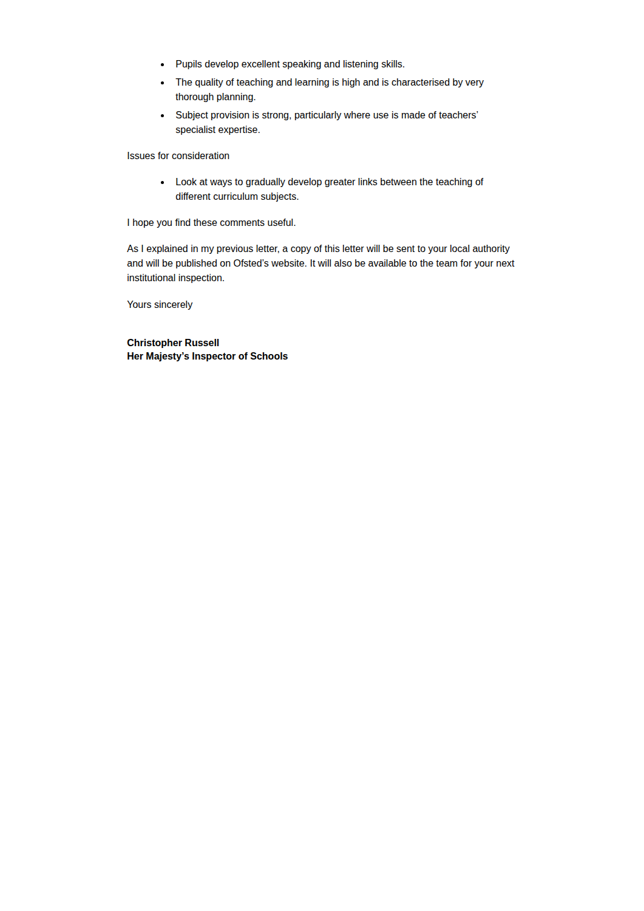Pupils develop excellent speaking and listening skills.
The quality of teaching and learning is high and is characterised by very thorough planning.
Subject provision is strong, particularly where use is made of teachers’ specialist expertise.
Issues for consideration
Look at ways to gradually develop greater links between the teaching of different curriculum subjects.
I hope you find these comments useful.
As I explained in my previous letter, a copy of this letter will be sent to your local authority and will be published on Ofsted’s website. It will also be available to the team for your next institutional inspection.
Yours sincerely
Christopher Russell Her Majesty’s Inspector of Schools